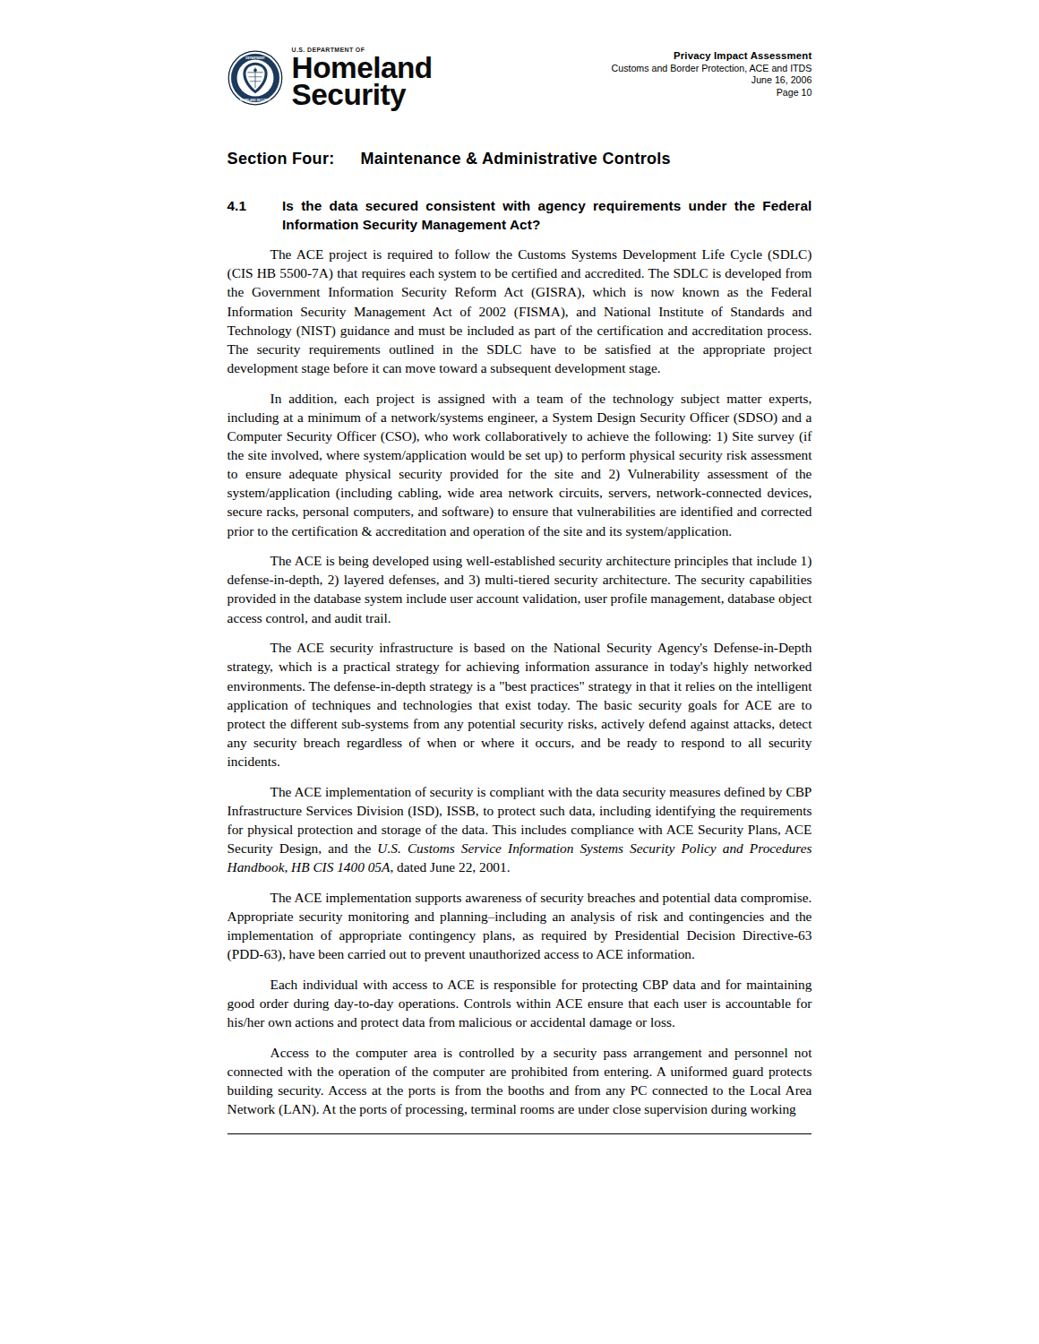DEPARTMENT HOMELAND SECURITY
U.S. DEPARTMENT OF
Homeland
Security
Privacy Impact Assessment
Customs and Border Protection, ACE and ITDS
June 16, 2006
Page 10
Section Four: Maintenance & Administrative Controls
4.1
Is the data secured consistent with agency requirements under the Federal Information Security Management Act?
The ACE project is required to follow the Customs Systems Development Life Cycle (SDLC) (CIS HB 5500-7A) that requires each system to be certified and accredited. The SDLC is developed from the Government Information Security Reform Act (GISRA), which is now known as the Federal Information Security Management Act of 2002 (FISMA), and National Institute of Standards and Technology (NIST) guidance and must be included as part of the certification and accreditation process. The security requirements outlined in the SDLC have to be satisfied at the appropriate project development stage before it can move toward a subsequent development stage.
In addition, each project is assigned with a team of the technology subject matter experts, including at a minimum of a network/systems engineer, a System Design Security Officer (SDSO) and a Computer Security Officer (CSO), who work collaboratively to achieve the following: 1) Site survey (if the site involved, where system/application would be set up) to perform physical security risk assessment to ensure adequate physical security provided for the site and 2) Vulnerability assessment of the system/application (including cabling, wide area network circuits, servers, network-connected devices, secure racks, personal computers, and software) to ensure that vulnerabilities are identified and corrected prior to the certification & accreditation and operation of the site and its system/application.
The ACE is being developed using well-established security architecture principles that include 1) defense-in-depth, 2) layered defenses, and 3) multi-tiered security architecture. The security capabilities provided in the database system include user account validation, user profile management, database object access control, and audit trail.
The ACE security infrastructure is based on the National Security Agency's Defense-in-Depth strategy, which is a practical strategy for achieving information assurance in today's highly networked environments. The defense-in-depth strategy is a "best practices" strategy in that it relies on the intelligent application of techniques and technologies that exist today. The basic security goals for ACE are to protect the different sub-systems from any potential security risks, actively defend against attacks, detect any security breach regardless of when or where it occurs, and be ready to respond to all security incidents.
The ACE implementation of security is compliant with the data security measures defined by CBP Infrastructure Services Division (ISD), ISSB, to protect such data, including identifying the requirements for physical protection and storage of the data. This includes compliance with ACE Security Plans, ACE Security Design, and the U.S. Customs Service Information Systems Security Policy and Procedures Handbook, HB CIS 1400 05A, dated June 22, 2001.
The ACE implementation supports awareness of security breaches and potential data compromise. Appropriate security monitoring and planning–including an analysis of risk and contingencies and the implementation of appropriate contingency plans, as required by Presidential Decision Directive-63 (PDD-63), have been carried out to prevent unauthorized access to ACE information.
Each individual with access to ACE is responsible for protecting CBP data and for maintaining good order during day-to-day operations. Controls within ACE ensure that each user is accountable for his/her own actions and protect data from malicious or accidental damage or loss.
Access to the computer area is controlled by a security pass arrangement and personnel not connected with the operation of the computer are prohibited from entering. A uniformed guard protects building security. Access at the ports is from the booths and from any PC connected to the Local Area Network (LAN). At the ports of processing, terminal rooms are under close supervision during working